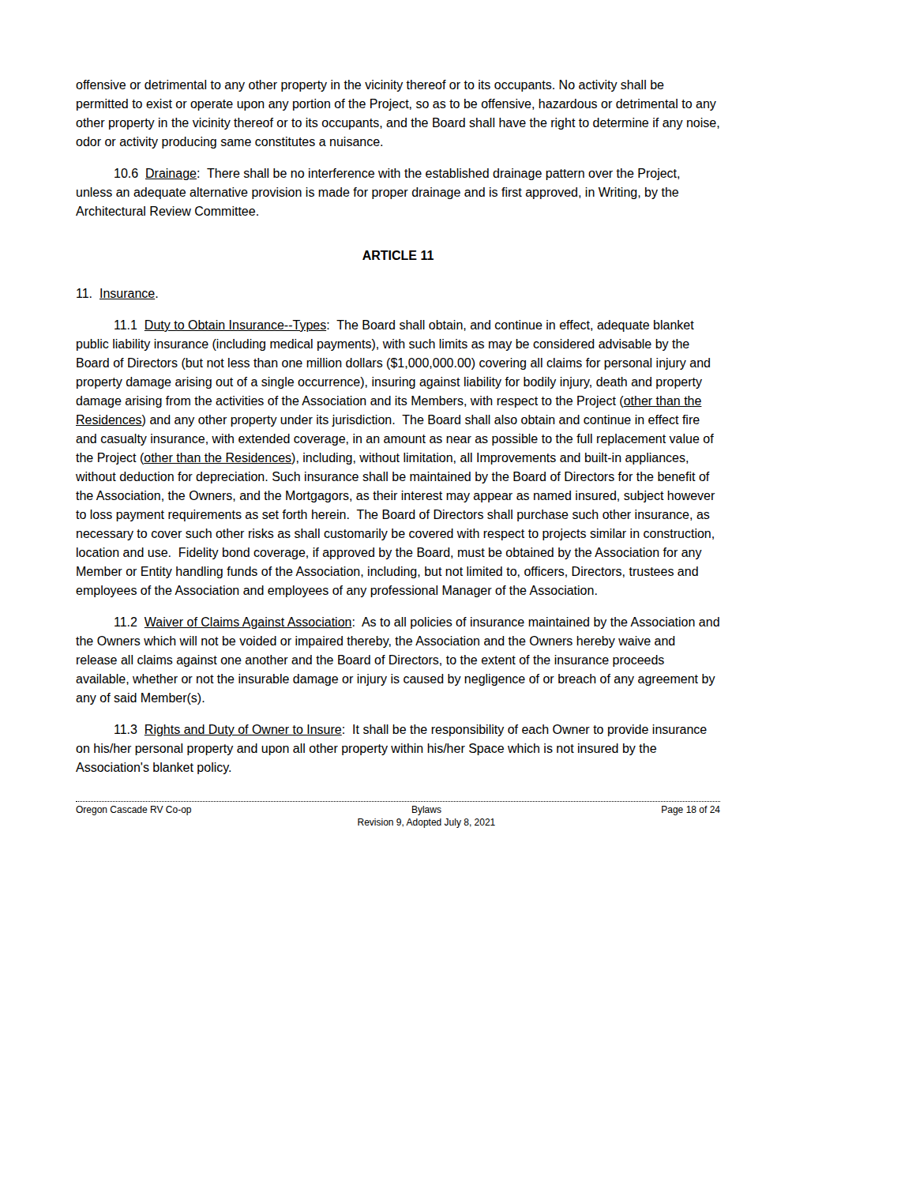offensive or detrimental to any other property in the vicinity thereof or to its occupants. No activity shall be permitted to exist or operate upon any portion of the Project, so as to be offensive, hazardous or detrimental to any other property in the vicinity thereof or to its occupants, and the Board shall have the right to determine if any noise, odor or activity producing same constitutes a nuisance.
10.6 Drainage: There shall be no interference with the established drainage pattern over the Project, unless an adequate alternative provision is made for proper drainage and is first approved, in Writing, by the Architectural Review Committee.
ARTICLE 11
11. Insurance.
11.1 Duty to Obtain Insurance--Types: The Board shall obtain, and continue in effect, adequate blanket public liability insurance (including medical payments), with such limits as may be considered advisable by the Board of Directors (but not less than one million dollars ($1,000,000.00) covering all claims for personal injury and property damage arising out of a single occurrence), insuring against liability for bodily injury, death and property damage arising from the activities of the Association and its Members, with respect to the Project (other than the Residences) and any other property under its jurisdiction. The Board shall also obtain and continue in effect fire and casualty insurance, with extended coverage, in an amount as near as possible to the full replacement value of the Project (other than the Residences), including, without limitation, all Improvements and built-in appliances, without deduction for depreciation. Such insurance shall be maintained by the Board of Directors for the benefit of the Association, the Owners, and the Mortgagors, as their interest may appear as named insured, subject however to loss payment requirements as set forth herein. The Board of Directors shall purchase such other insurance, as necessary to cover such other risks as shall customarily be covered with respect to projects similar in construction, location and use. Fidelity bond coverage, if approved by the Board, must be obtained by the Association for any Member or Entity handling funds of the Association, including, but not limited to, officers, Directors, trustees and employees of the Association and employees of any professional Manager of the Association.
11.2 Waiver of Claims Against Association: As to all policies of insurance maintained by the Association and the Owners which will not be voided or impaired thereby, the Association and the Owners hereby waive and release all claims against one another and the Board of Directors, to the extent of the insurance proceeds available, whether or not the insurable damage or injury is caused by negligence of or breach of any agreement by any of said Member(s).
11.3 Rights and Duty of Owner to Insure: It shall be the responsibility of each Owner to provide insurance on his/her personal property and upon all other property within his/her Space which is not insured by the Association's blanket policy.
Oregon Cascade RV Co-op Bylaws
Revision 9, Adopted July 8, 2021 Page 18 of 24